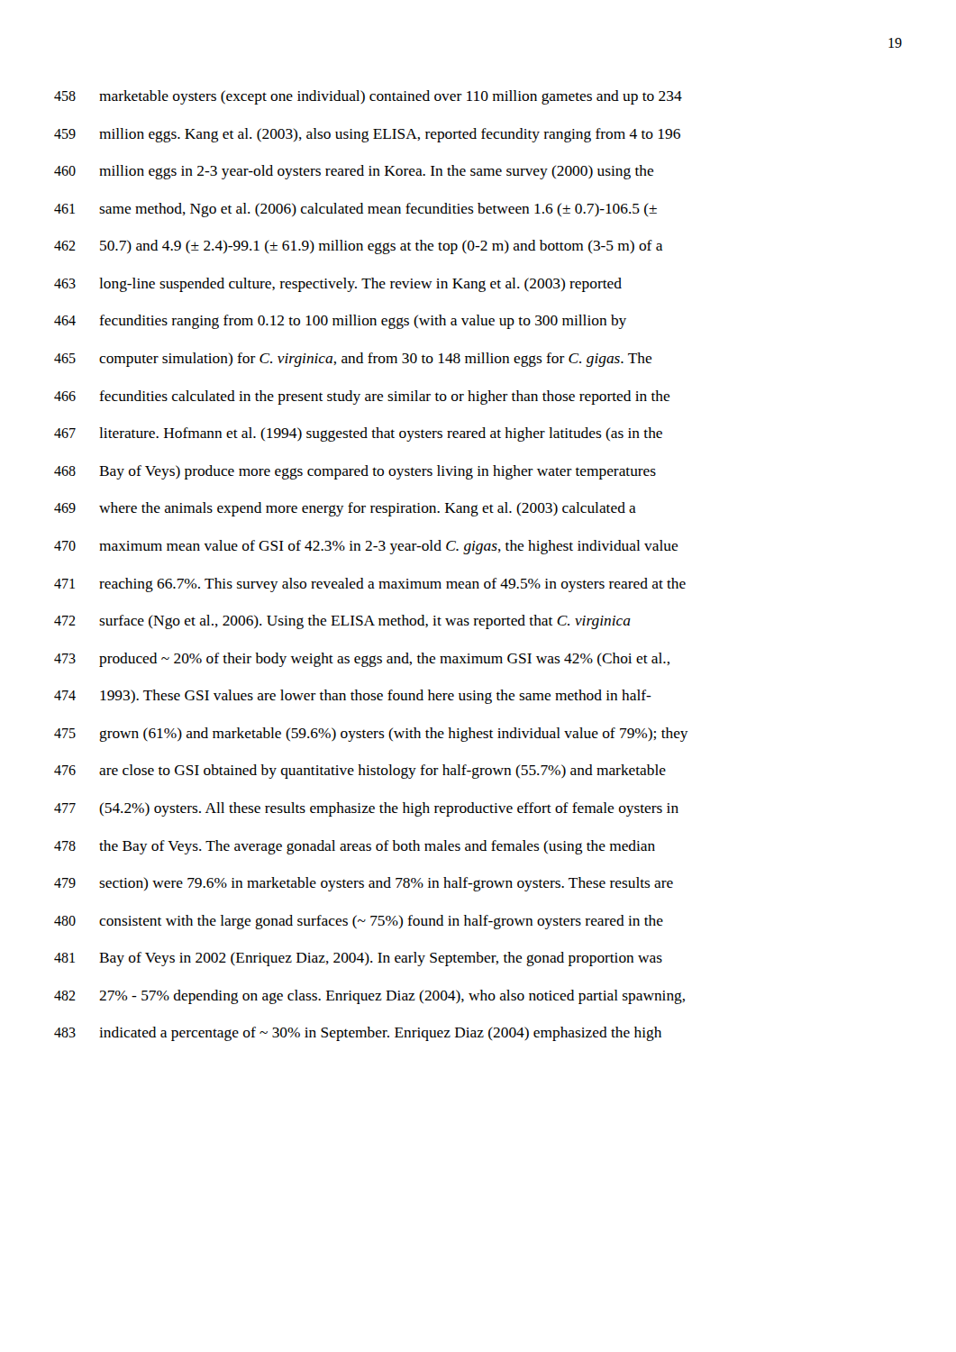19
458 marketable oysters (except one individual) contained over 110 million gametes and up to 234
459 million eggs. Kang et al. (2003), also using ELISA, reported fecundity ranging from 4 to 196
460 million eggs in 2-3 year-old oysters reared in Korea. In the same survey (2000) using the
461 same method, Ngo et al. (2006) calculated mean fecundities between 1.6 (± 0.7)-106.5 (±
46250.7) and 4.9 (± 2.4)-99.1 (± 61.9) million eggs at the top (0-2 m) and bottom (3-5 m) of a
463 long-line suspended culture, respectively. The review in Kang et al. (2003) reported
464 fecundities ranging from 0.12 to 100 million eggs (with a value up to 300 million by
465 computer simulation) for C. virginica, and from 30 to 148 million eggs for C. gigas. The
466 fecundities calculated in the present study are similar to or higher than those reported in the
467 literature. Hofmann et al. (1994) suggested that oysters reared at higher latitudes (as in the
468 Bay of Veys) produce more eggs compared to oysters living in higher water temperatures
469 where the animals expend more energy for respiration. Kang et al. (2003) calculated a
470 maximum mean value of GSI of 42.3% in 2-3 year-old C. gigas, the highest individual value
471 reaching 66.7%. This survey also revealed a maximum mean of 49.5% in oysters reared at the
472 surface (Ngo et al., 2006). Using the ELISA method, it was reported that C. virginica
473 produced ~ 20% of their body weight as eggs and, the maximum GSI was 42% (Choi et al.,
4741993). These GSI values are lower than those found here using the same method in half-
475 grown (61%) and marketable (59.6%) oysters (with the highest individual value of 79%); they
476 are close to GSI obtained by quantitative histology for half-grown (55.7%) and marketable
477(54.2%) oysters. All these results emphasize the high reproductive effort of female oysters in
478 the Bay of Veys. The average gonadal areas of both males and females (using the median
479 section) were 79.6% in marketable oysters and 78% in half-grown oysters. These results are
480 consistent with the large gonad surfaces (~ 75%) found in half-grown oysters reared in the
481 Bay of Veys in 2002 (Enriquez Diaz, 2004). In early September, the gonad proportion was
48227% - 57% depending on age class. Enriquez Diaz (2004), who also noticed partial spawning,
483 indicated a percentage of ~ 30% in September. Enriquez Diaz (2004) emphasized the high